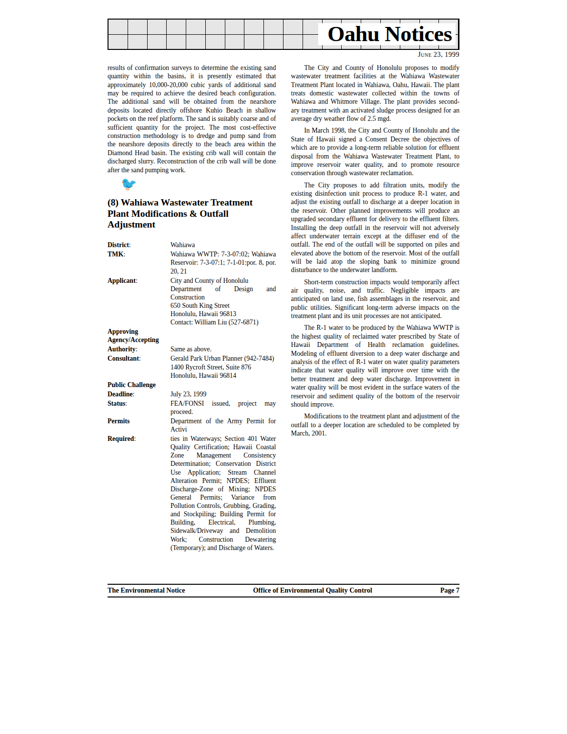Oahu Notices
June 23, 1999
results of confirmation surveys to determine the existing sand quantity within the basins, it is presently estimated that approximately 10,000-20,000 cubic yards of additional sand may be required to achieve the desired beach configuration. The additional sand will be obtained from the nearshore deposits located directly offshore Kuhio Beach in shallow pockets on the reef platform. The sand is suitably coarse and of sufficient quantity for the project. The most cost-effective construction methodology is to dredge and pump sand from the nearshore deposits directly to the beach area within the Diamond Head basin. The existing crib wall will contain the discharged slurry. Reconstruction of the crib wall will be done after the sand pumping work.
🐦
(8) Wahiawa Wastewater Treatment Plant Modifications & Outfall Adjustment
| District : | Wahiawa |
| TMK : | Wahiawa WWTP: 7-3-07:02; Wahiawa Reservoir: 7-3-07:1; 7-1-01:por. 8, por. 20, 21 |
| Applicant : | City and County of Honolulu Department of Design and Construction 650 South King Street Honolulu, Hawaii 96813 Contact: William Liu (527-6871) |
| Approving Agency/Accepting | |
| Authority : | Same as above. |
| Consultant : | Gerald Park Urban Planner (942-7484) 1400 Rycroft Street, Suite 876 Honolulu, Hawaii 96814 |
| Public Challenge | |
| Deadline : | July 23, 1999 |
| Status : | FEA/FONSI issued, project may proceed. |
| Permits | Department of the Army Permit for Activi |
| Required : | ties in Waterways; Section 401 Water Quality Certification; Hawaii Coastal Zone Management Consistency Determination; Conservation District Use Application; Stream Channel Alteration Permit; NPDES; Effluent Discharge-Zone of Mixing; NPDES General Permits; Variance from Pollution Controls, Grubbing, Grading, and Stockpiling; Building Permit for Building, Electrical, Plumbing, Sidewalk/Driveway and Demolition Work; Construction Dewatering (Temporary); and Discharge of Waters. |
The City and County of Honolulu proposes to modify wastewater treatment facilities at the Wahiawa Wastewater Treatment Plant located in Wahiawa, Oahu, Hawaii. The plant treats domestic wastewater collected within the towns of Wahiawa and Whitmore Village. The plant provides second-ary treatment with an activated sludge process designed for an average dry weather flow of 2.5 mgd.
In March 1998, the City and County of Honolulu and the State of Hawaii signed a Consent Decree the objectives of which are to provide a long-term reliable solution for effluent disposal from the Wahiawa Wastewater Treatment Plant, to improve reservoir water quality, and to promote resource conservation through wastewater reclamation.
The City proposes to add filtration units, modify the existing disinfection unit process to produce R-1 water, and adjust the existing outfall to discharge at a deeper location in the reservoir. Other planned improvements will produce an upgraded secondary effluent for delivery to the effluent filters. Installing the deep outfall in the reservoir will not adversely affect underwater terrain except at the diffuser end of the outfall. The end of the outfall will be supported on piles and elevated above the bottom of the reservoir. Most of the outfall will be laid atop the sloping bank to minimize ground disturbance to the underwater landform.
Short-term construction impacts would temporarily affect air quality, noise, and traffic. Negligible impacts are anticipated on land use, fish assemblages in the reservoir, and public utilities. Significant long-term adverse impacts on the treatment plant and its unit processes are not anticipated.
The R-1 water to be produced by the Wahiawa WWTP is the highest quality of reclaimed water prescribed by State of Hawaii Department of Health reclamation guidelines. Modeling of effluent diversion to a deep water discharge and analysis of the effect of R-1 water on water quality parameters indicate that water quality will improve over time with the better treatment and deep water discharge. Improvement in water quality will be most evident in the surface waters of the reservoir and sediment quality of the bottom of the reservoir should improve.
Modifications to the treatment plant and adjustment of the outfall to a deeper location are scheduled to be completed by March, 2001.
The Environmental Notice
Office of Environmental Quality Control
Page 7